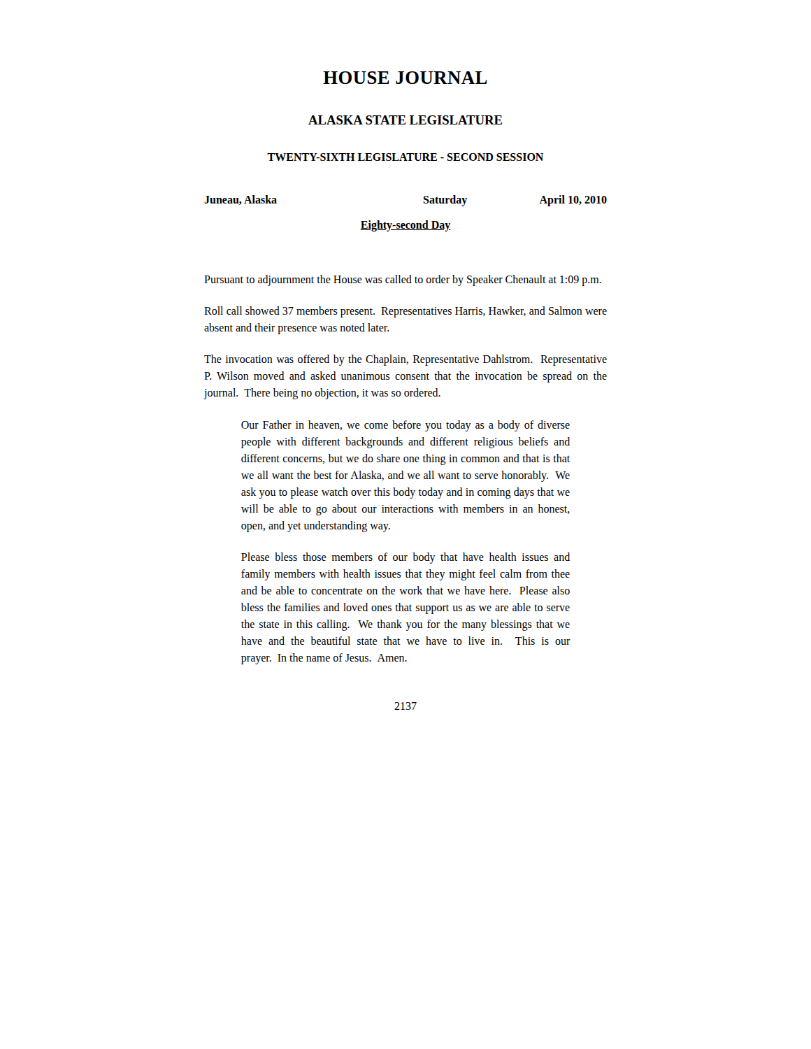HOUSE JOURNAL
ALASKA STATE LEGISLATURE
TWENTY-SIXTH LEGISLATURE - SECOND SESSION
Juneau, Alaska Saturday April 10, 2010
Eighty-second Day
Pursuant to adjournment the House was called to order by Speaker Chenault at 1:09 p.m.
Roll call showed 37 members present. Representatives Harris, Hawker, and Salmon were absent and their presence was noted later.
The invocation was offered by the Chaplain, Representative Dahlstrom. Representative P. Wilson moved and asked unanimous consent that the invocation be spread on the journal. There being no objection, it was so ordered.
Our Father in heaven, we come before you today as a body of diverse people with different backgrounds and different religious beliefs and different concerns, but we do share one thing in common and that is that we all want the best for Alaska, and we all want to serve honorably. We ask you to please watch over this body today and in coming days that we will be able to go about our interactions with members in an honest, open, and yet understanding way.
Please bless those members of our body that have health issues and family members with health issues that they might feel calm from thee and be able to concentrate on the work that we have here. Please also bless the families and loved ones that support us as we are able to serve the state in this calling. We thank you for the many blessings that we have and the beautiful state that we have to live in. This is our prayer. In the name of Jesus. Amen.
2137